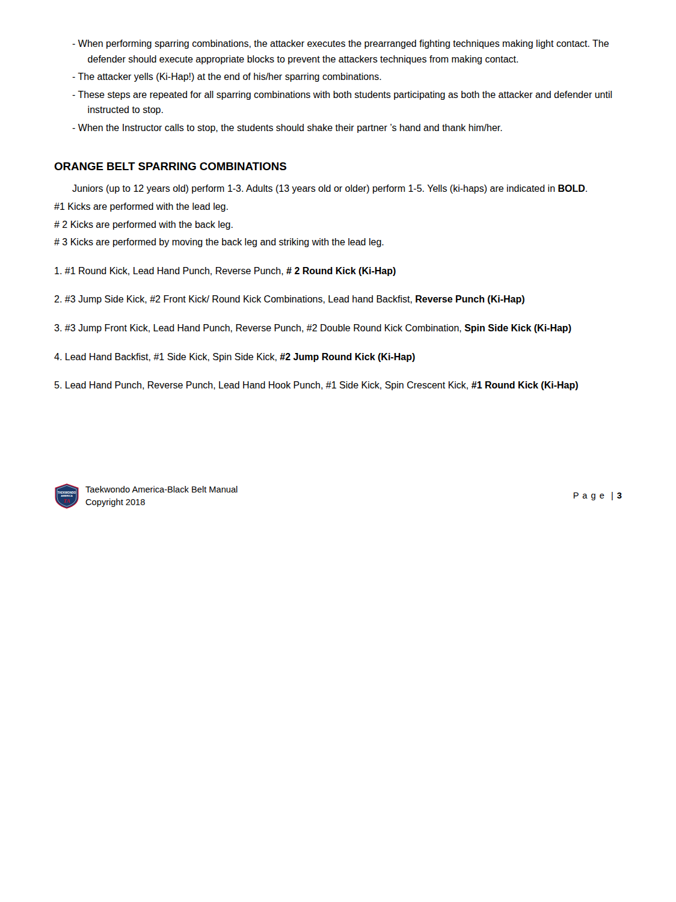When performing sparring combinations, the attacker executes the prearranged fighting techniques making light contact. The defender should execute appropriate blocks to prevent the attackers techniques from making contact.
The attacker yells (Ki-Hap!) at the end of his/her sparring combinations.
These steps are repeated for all sparring combinations with both students participating as both the attacker and defender until instructed to stop.
When the Instructor calls to stop, the students should shake their partner ’s hand and thank him/her.
ORANGE BELT SPARRING COMBINATIONS
Juniors (up to 12 years old) perform 1-3. Adults (13 years old or older) perform 1-5. Yells (ki-haps) are indicated in BOLD.
#1 Kicks are performed with the lead leg.
# 2 Kicks are performed with the back leg.
# 3 Kicks are performed by moving the back leg and striking with the lead leg.
#1 Round Kick, Lead Hand Punch, Reverse Punch, # 2 Round Kick (Ki-Hap)
#3 Jump Side Kick, #2 Front Kick/ Round Kick Combinations, Lead hand Backfist, Reverse Punch (Ki-Hap)
#3 Jump Front Kick, Lead Hand Punch, Reverse Punch, #2 Double Round Kick Combination, Spin Side Kick (Ki-Hap)
Lead Hand Backfist, #1 Side Kick, Spin Side Kick, #2 Jump Round Kick (Ki-Hap)
Lead Hand Punch, Reverse Punch, Lead Hand Hook Punch, #1 Side Kick, Spin Crescent Kick, #1 Round Kick (Ki-Hap)
TAEKWONDO AMERICA TA
Taekwondo America-Black Belt Manual
Copyright 2018
P a g e | 3